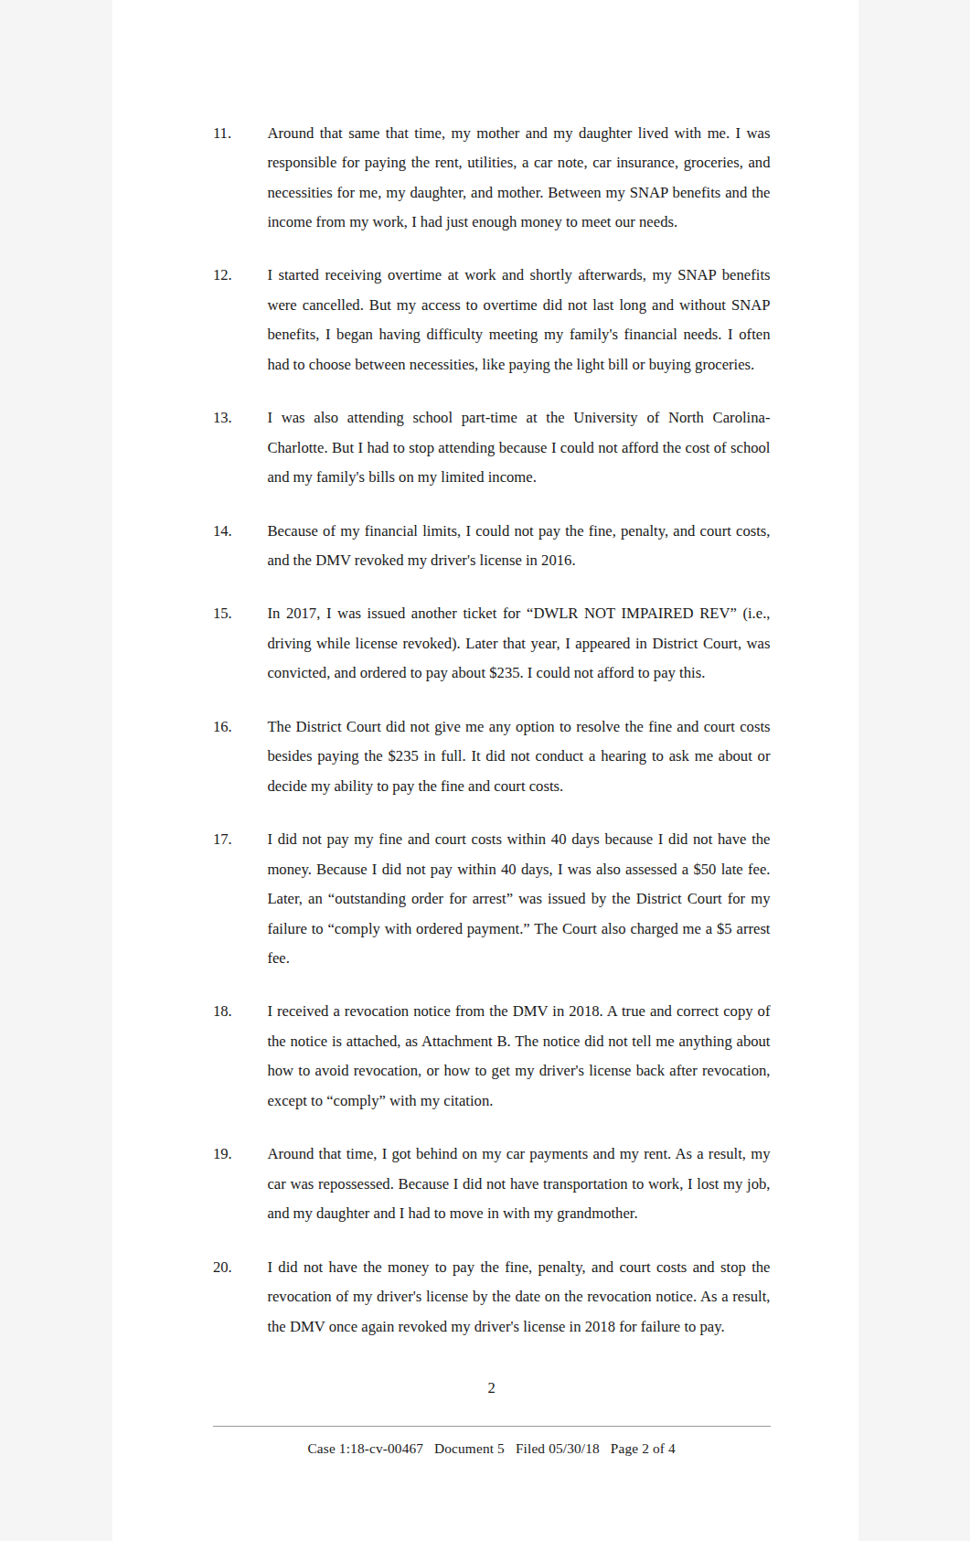11. Around that same that time, my mother and my daughter lived with me. I was responsible for paying the rent, utilities, a car note, car insurance, groceries, and necessities for me, my daughter, and mother. Between my SNAP benefits and the income from my work, I had just enough money to meet our needs.
12. I started receiving overtime at work and shortly afterwards, my SNAP benefits were cancelled. But my access to overtime did not last long and without SNAP benefits, I began having difficulty meeting my family's financial needs. I often had to choose between necessities, like paying the light bill or buying groceries.
13. I was also attending school part-time at the University of North Carolina-Charlotte. But I had to stop attending because I could not afford the cost of school and my family's bills on my limited income.
14. Because of my financial limits, I could not pay the fine, penalty, and court costs, and the DMV revoked my driver's license in 2016.
15. In 2017, I was issued another ticket for “DWLR NOT IMPAIRED REV” (i.e., driving while license revoked). Later that year, I appeared in District Court, was convicted, and ordered to pay about $235. I could not afford to pay this.
16. The District Court did not give me any option to resolve the fine and court costs besides paying the $235 in full. It did not conduct a hearing to ask me about or decide my ability to pay the fine and court costs.
17. I did not pay my fine and court costs within 40 days because I did not have the money. Because I did not pay within 40 days, I was also assessed a $50 late fee. Later, an “outstanding order for arrest” was issued by the District Court for my failure to “comply with ordered payment.” The Court also charged me a $5 arrest fee.
18. I received a revocation notice from the DMV in 2018. A true and correct copy of the notice is attached, as Attachment B. The notice did not tell me anything about how to avoid revocation, or how to get my driver's license back after revocation, except to “comply” with my citation.
19. Around that time, I got behind on my car payments and my rent. As a result, my car was repossessed. Because I did not have transportation to work, I lost my job, and my daughter and I had to move in with my grandmother.
20. I did not have the money to pay the fine, penalty, and court costs and stop the revocation of my driver's license by the date on the revocation notice. As a result, the DMV once again revoked my driver's license in 2018 for failure to pay.
2
Case 1:18-cv-00467 Document 5 Filed 05/30/18 Page 2 of 4